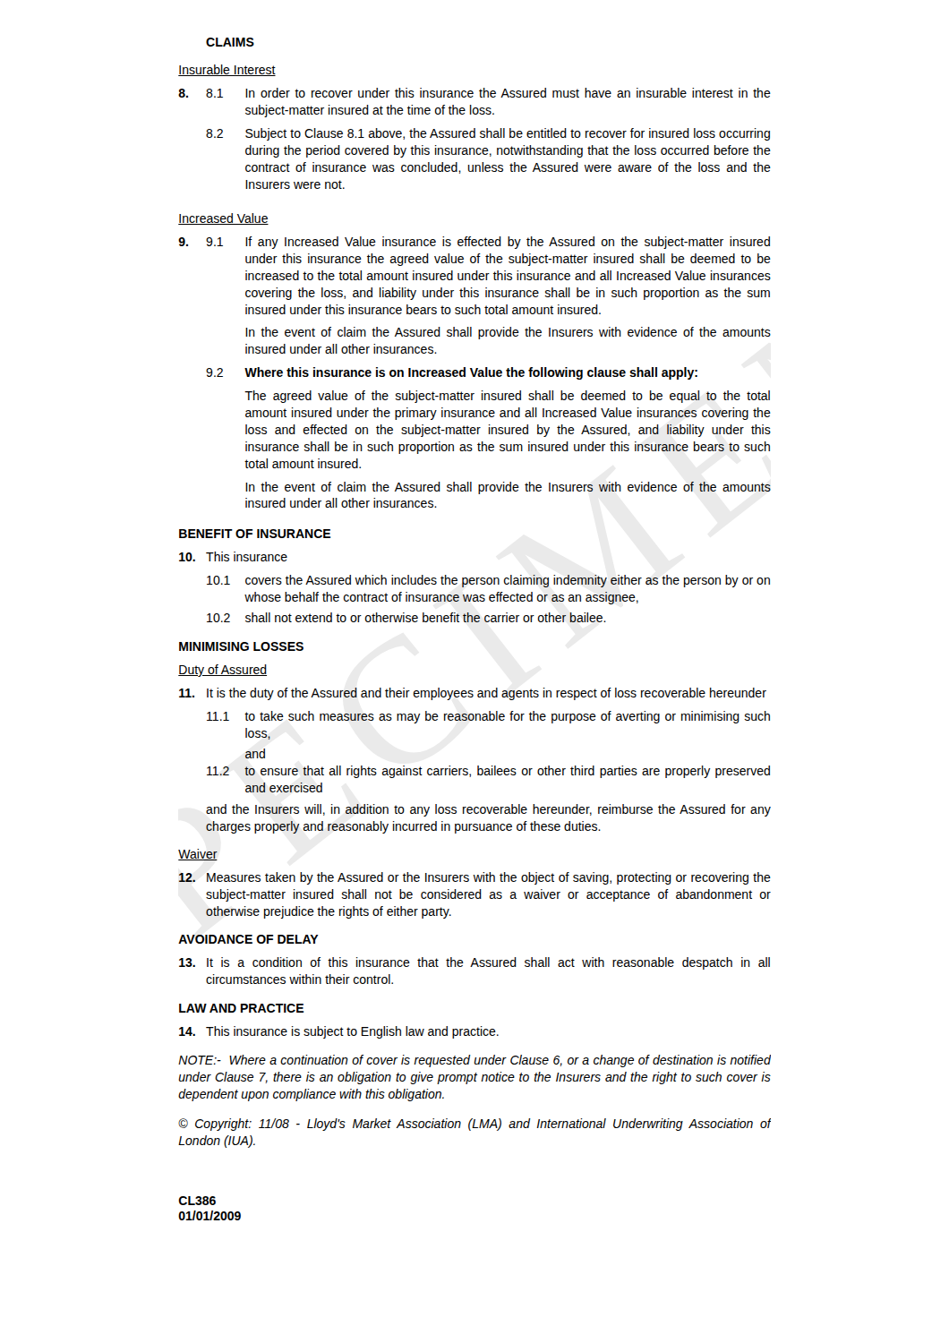SPECIMEN
Claims
Insurable Interest
8.
8.1
In order to recover under this insurance the Assured must have an insurable interest in the subject-matter insured at the time of the loss.
8.2
Subject to Clause 8.1 above, the Assured shall be entitled to recover for insured loss occurring during the period covered by this insurance, notwithstanding that the loss occurred before the contract of insurance was concluded, unless the Assured were aware of the loss and the Insurers were not.
Increased Value
9.
9.1
If any Increased Value insurance is effected by the Assured on the subject-matter insured under this insurance the agreed value of the subject-matter insured shall be deemed to be increased to the total amount insured under this insurance and all Increased Value insurances covering the loss, and liability under this insurance shall be in such proportion as the sum insured under this insurance bears to such total amount insured.
In the event of claim the Assured shall provide the Insurers with evidence of the amounts insured under all other insurances.
9.2
Where this insurance is on Increased Value the following clause shall apply:
The agreed value of the subject-matter insured shall be deemed to be equal to the total amount insured under the primary insurance and all Increased Value insurances covering the loss and effected on the subject-matter insured by the Assured, and liability under this insurance shall be in such proportion as the sum insured under this insurance bears to such total amount insured.
In the event of claim the Assured shall provide the Insurers with evidence of the amounts insured under all other insurances.
Benefit of Insurance
10.
This insurance
10.1
covers the Assured which includes the person claiming indemnity either as the person by or on whose behalf the contract of insurance was effected or as an assignee,
10.2
shall not extend to or otherwise benefit the carrier or other bailee.
Minimising Losses
Duty of Assured
11.
It is the duty of the Assured and their employees and agents in respect of loss recoverable hereunder
11.1
to take such measures as may be reasonable for the purpose of averting or minimising such loss,
and
11.2
to ensure that all rights against carriers, bailees or other third parties are properly preserved and exercised
and the Insurers will, in addition to any loss recoverable hereunder, reimburse the Assured for any charges properly and reasonably incurred in pursuance of these duties.
Waiver
12.
Measures taken by the Assured or the Insurers with the object of saving, protecting or recovering the subject-matter insured shall not be considered as a waiver or acceptance of abandonment or otherwise prejudice the rights of either party.
Avoidance of Delay
13.
It is a condition of this insurance that the Assured shall act with reasonable despatch in all circumstances within their control.
Law and Practice
14.
This insurance is subject to English law and practice.
NOTE:- Where a continuation of cover is requested under Clause 6, or a change of destination is notified under Clause 7, there is an obligation to give prompt notice to the Insurers and the right to such cover is dependent upon compliance with this obligation.
© Copyright: 11/08 - Lloyd's Market Association (LMA) and International Underwriting Association of London (IUA).
CL386
01/01/2009